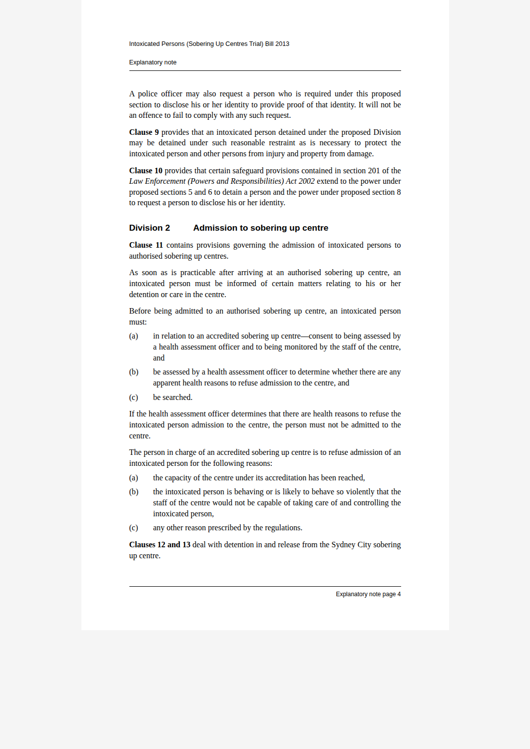Intoxicated Persons (Sobering Up Centres Trial) Bill 2013
Explanatory note
A police officer may also request a person who is required under this proposed section to disclose his or her identity to provide proof of that identity. It will not be an offence to fail to comply with any such request.
Clause 9 provides that an intoxicated person detained under the proposed Division may be detained under such reasonable restraint as is necessary to protect the intoxicated person and other persons from injury and property from damage.
Clause 10 provides that certain safeguard provisions contained in section 201 of the Law Enforcement (Powers and Responsibilities) Act 2002 extend to the power under proposed sections 5 and 6 to detain a person and the power under proposed section 8 to request a person to disclose his or her identity.
Division 2 Admission to sobering up centre
Clause 11 contains provisions governing the admission of intoxicated persons to authorised sobering up centres.
As soon as is practicable after arriving at an authorised sobering up centre, an intoxicated person must be informed of certain matters relating to his or her detention or care in the centre.
Before being admitted to an authorised sobering up centre, an intoxicated person must:
(a) in relation to an accredited sobering up centre—consent to being assessed by a health assessment officer and to being monitored by the staff of the centre, and
(b) be assessed by a health assessment officer to determine whether there are any apparent health reasons to refuse admission to the centre, and
(c) be searched.
If the health assessment officer determines that there are health reasons to refuse the intoxicated person admission to the centre, the person must not be admitted to the centre.
The person in charge of an accredited sobering up centre is to refuse admission of an intoxicated person for the following reasons:
(a) the capacity of the centre under its accreditation has been reached,
(b) the intoxicated person is behaving or is likely to behave so violently that the staff of the centre would not be capable of taking care of and controlling the intoxicated person,
(c) any other reason prescribed by the regulations.
Clauses 12 and 13 deal with detention in and release from the Sydney City sobering up centre.
Explanatory note page 4